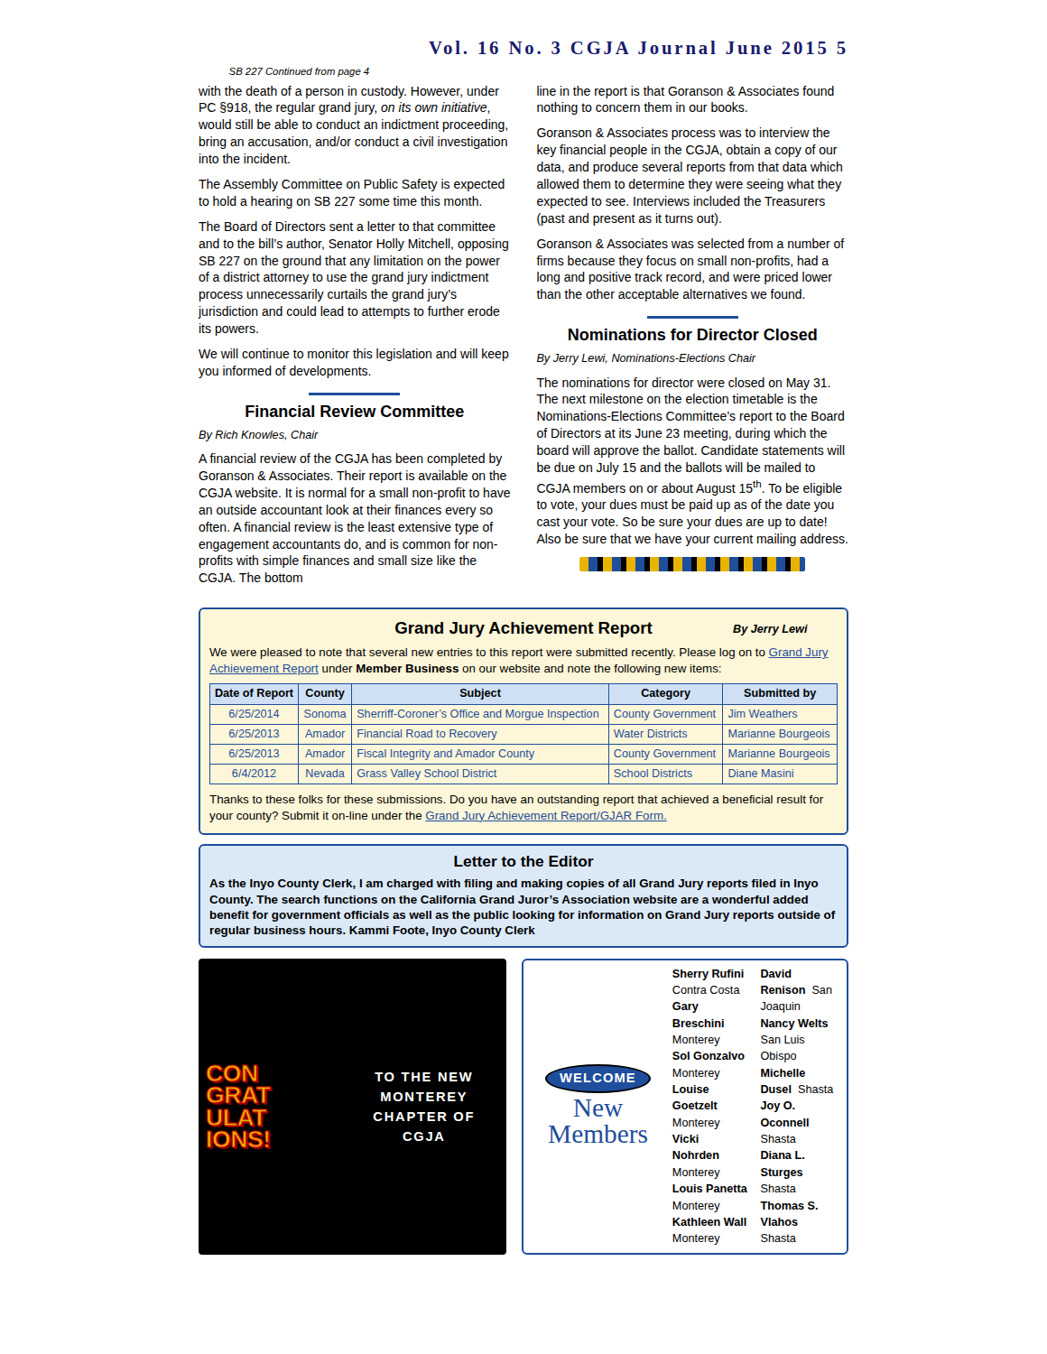Vol. 16 No. 3 CGJA Journal June 2015 5
SB 227 Continued from page 4
with the death of a person in custody. However, under PC §918, the regular grand jury, on its own initiative, would still be able to conduct an indictment proceeding, bring an accusation, and/or conduct a civil investigation into the incident.
The Assembly Committee on Public Safety is expected to hold a hearing on SB 227 some time this month.
The Board of Directors sent a letter to that committee and to the bill’s author, Senator Holly Mitchell, opposing SB 227 on the ground that any limitation on the power of a district attorney to use the grand jury indictment process unnecessarily curtails the grand jury’s jurisdiction and could lead to attempts to further erode its powers.
We will continue to monitor this legislation and will keep you informed of developments.
Financial Review Committee
By Rich Knowles, Chair
A financial review of the CGJA has been completed by Goranson & Associates. Their report is available on the CGJA website. It is normal for a small non-profit to have an outside accountant look at their finances every so often. A financial review is the least extensive type of engagement accountants do, and is common for non-profits with simple finances and small size like the CGJA. The bottom
line in the report is that Goranson & Associates found nothing to concern them in our books.
Goranson & Associates process was to interview the key financial people in the CGJA, obtain a copy of our data, and produce several reports from that data which allowed them to determine they were seeing what they expected to see. Interviews included the Treasurers (past and present as it turns out).
Goranson & Associates was selected from a number of firms because they focus on small non-profits, had a long and positive track record, and were priced lower than the other acceptable alternatives we found.
Nominations for Director Closed
By Jerry Lewi, Nominations-Elections Chair
The nominations for director were closed on May 31. The next milestone on the election timetable is the Nominations-Elections Committee’s report to the Board of Directors at its June 23 meeting, during which the board will approve the ballot. Candidate statements will be due on July 15 and the ballots will be mailed to CGJA members on or about August 15th. To be eligible to vote, your dues must be paid up as of the date you cast your vote. So be sure your dues are up to date! Also be sure that we have your current mailing address.
Grand Jury Achievement Report By Jerry Lewi
We were pleased to note that several new entries to this report were submitted recently. Please log on to Grand Jury Achievement Report under Member Business on our website and note the following new items:
| Date of Report | County | Subject | Category | Submitted by |
| --- | --- | --- | --- | --- |
| 6/25/2014 | Sonoma | Sherriff-Coroner’s Office and Morgue Inspection | County Government | Jim Weathers |
| 6/25/2013 | Amador | Financial Road to Recovery | Water Districts | Marianne Bourgeois |
| 6/25/2013 | Amador | Fiscal Integrity and Amador County | County Government | Marianne Bourgeois |
| 6/4/2012 | Nevada | Grass Valley School District | School Districts | Diane Masini |
Thanks to these folks for these submissions. Do you have an outstanding report that achieved a beneficial result for your county? Submit it on-line under the Grand Jury Achievement Report/GJAR Form.
Letter to the Editor
As the Inyo County Clerk, I am charged with filing and making copies of all Grand Jury reports filed in Inyo County. The search functions on the California Grand Juror’s Association website are a wonderful added benefit for government officials as well as the public looking for information on Grand Jury reports outside of regular business hours. Kammi Foote, Inyo County Clerk
CON
GRAT
ULAT
IONS!
TO THE NEW
MONTEREY
CHAPTER OF
CGJA
WELCOME
New Members
Sherry Rufini Contra Costa
Gary Breschini Monterey
Sol Gonzalvo Monterey
Louise Goetzelt Monterey
Vicki Nohrden Monterey
Louis Panetta Monterey
Kathleen Wall Monterey
David Renison San Joaquin
Nancy Welts San Luis Obispo
Michelle Dusel Shasta
Joy O. Oconnell Shasta
Diana L. Sturges Shasta
Thomas S. Vlahos Shasta